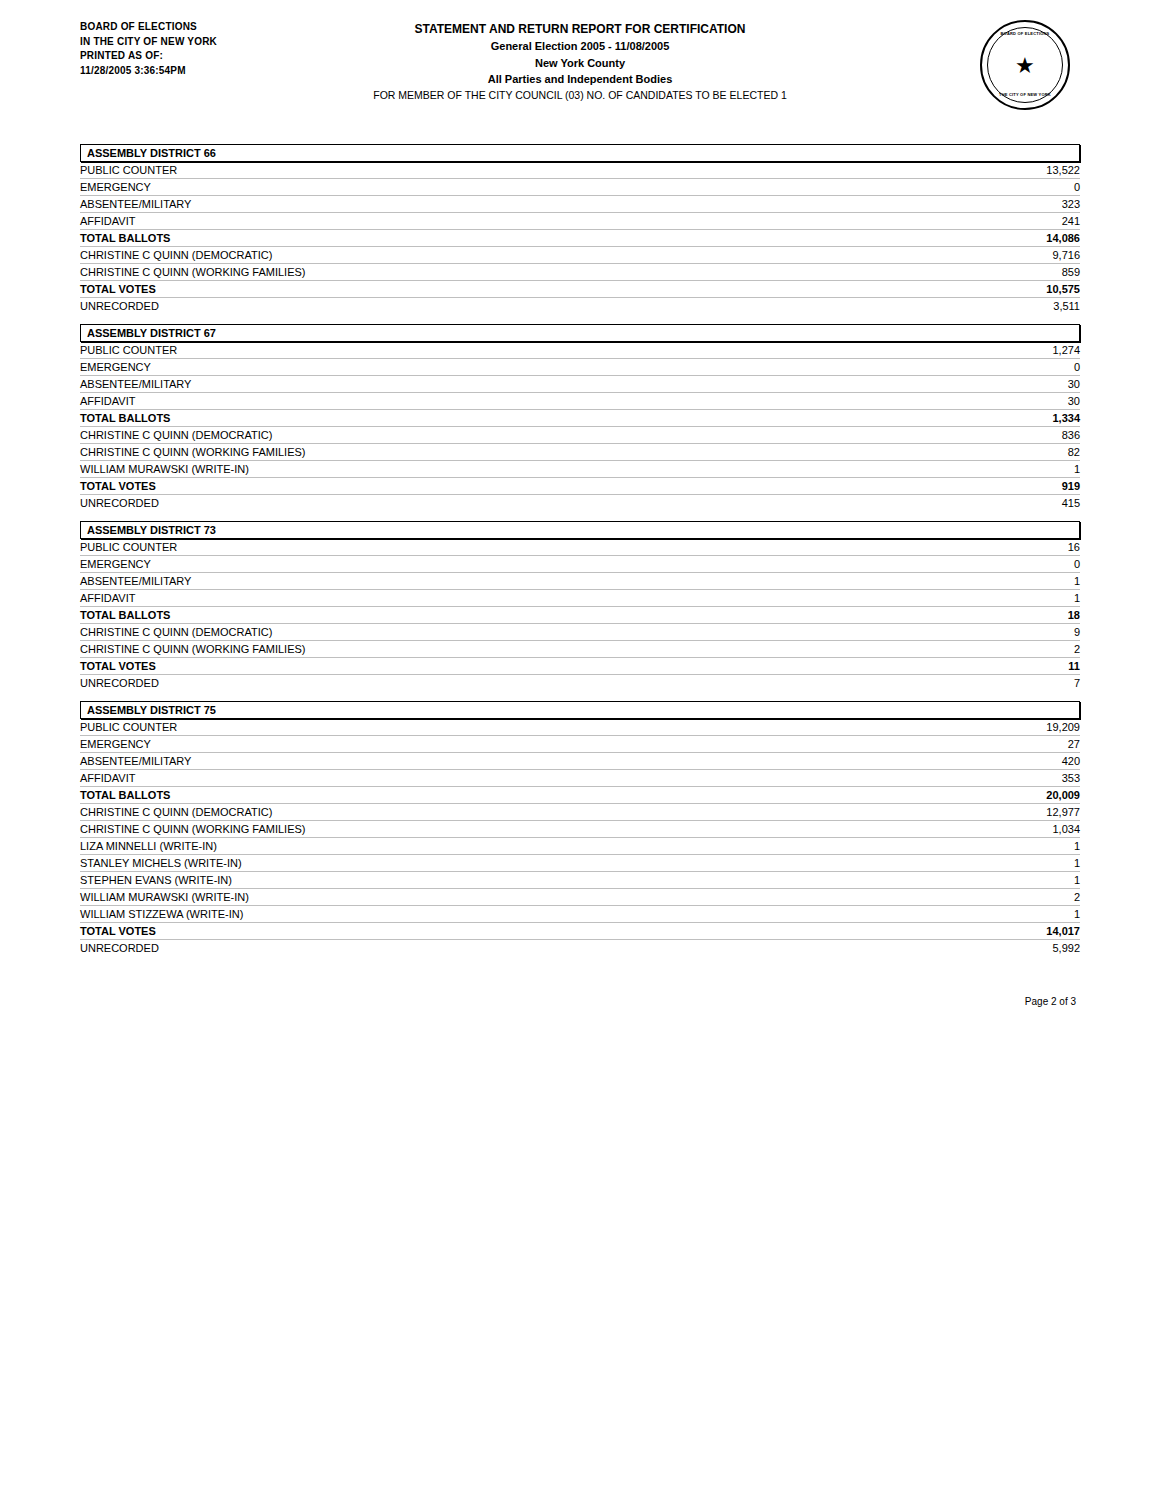BOARD OF ELECTIONS
IN THE CITY OF NEW YORK
PRINTED AS OF:
11/28/2005 3:36:54PM
STATEMENT AND RETURN REPORT FOR CERTIFICATION
General Election 2005 - 11/08/2005
New York County
All Parties and Independent Bodies
FOR MEMBER OF THE CITY COUNCIL (03) NO. OF CANDIDATES TO BE ELECTED 1
BOARD OF ELECTIONS
★
THE CITY OF NEW YORK
ASSEMBLY DISTRICT 66
| PUBLIC COUNTER | 13,522 |
| EMERGENCY | 0 |
| ABSENTEE/MILITARY | 323 |
| AFFIDAVIT | 241 |
| TOTAL BALLOTS | 14,086 |
| CHRISTINE C QUINN (DEMOCRATIC) | 9,716 |
| CHRISTINE C QUINN (WORKING FAMILIES) | 859 |
| TOTAL VOTES | 10,575 |
| UNRECORDED | 3,511 |
ASSEMBLY DISTRICT 67
| PUBLIC COUNTER | 1,274 |
| EMERGENCY | 0 |
| ABSENTEE/MILITARY | 30 |
| AFFIDAVIT | 30 |
| TOTAL BALLOTS | 1,334 |
| CHRISTINE C QUINN (DEMOCRATIC) | 836 |
| CHRISTINE C QUINN (WORKING FAMILIES) | 82 |
| WILLIAM MURAWSKI (WRITE-IN) | 1 |
| TOTAL VOTES | 919 |
| UNRECORDED | 415 |
ASSEMBLY DISTRICT 73
| PUBLIC COUNTER | 16 |
| EMERGENCY | 0 |
| ABSENTEE/MILITARY | 1 |
| AFFIDAVIT | 1 |
| TOTAL BALLOTS | 18 |
| CHRISTINE C QUINN (DEMOCRATIC) | 9 |
| CHRISTINE C QUINN (WORKING FAMILIES) | 2 |
| TOTAL VOTES | 11 |
| UNRECORDED | 7 |
ASSEMBLY DISTRICT 75
| PUBLIC COUNTER | 19,209 |
| EMERGENCY | 27 |
| ABSENTEE/MILITARY | 420 |
| AFFIDAVIT | 353 |
| TOTAL BALLOTS | 20,009 |
| CHRISTINE C QUINN (DEMOCRATIC) | 12,977 |
| CHRISTINE C QUINN (WORKING FAMILIES) | 1,034 |
| LIZA MINNELLI (WRITE-IN) | 1 |
| STANLEY MICHELS (WRITE-IN) | 1 |
| STEPHEN EVANS (WRITE-IN) | 1 |
| WILLIAM MURAWSKI (WRITE-IN) | 2 |
| WILLIAM STIZZEWA (WRITE-IN) | 1 |
| TOTAL VOTES | 14,017 |
| UNRECORDED | 5,992 |
Page 2 of 3